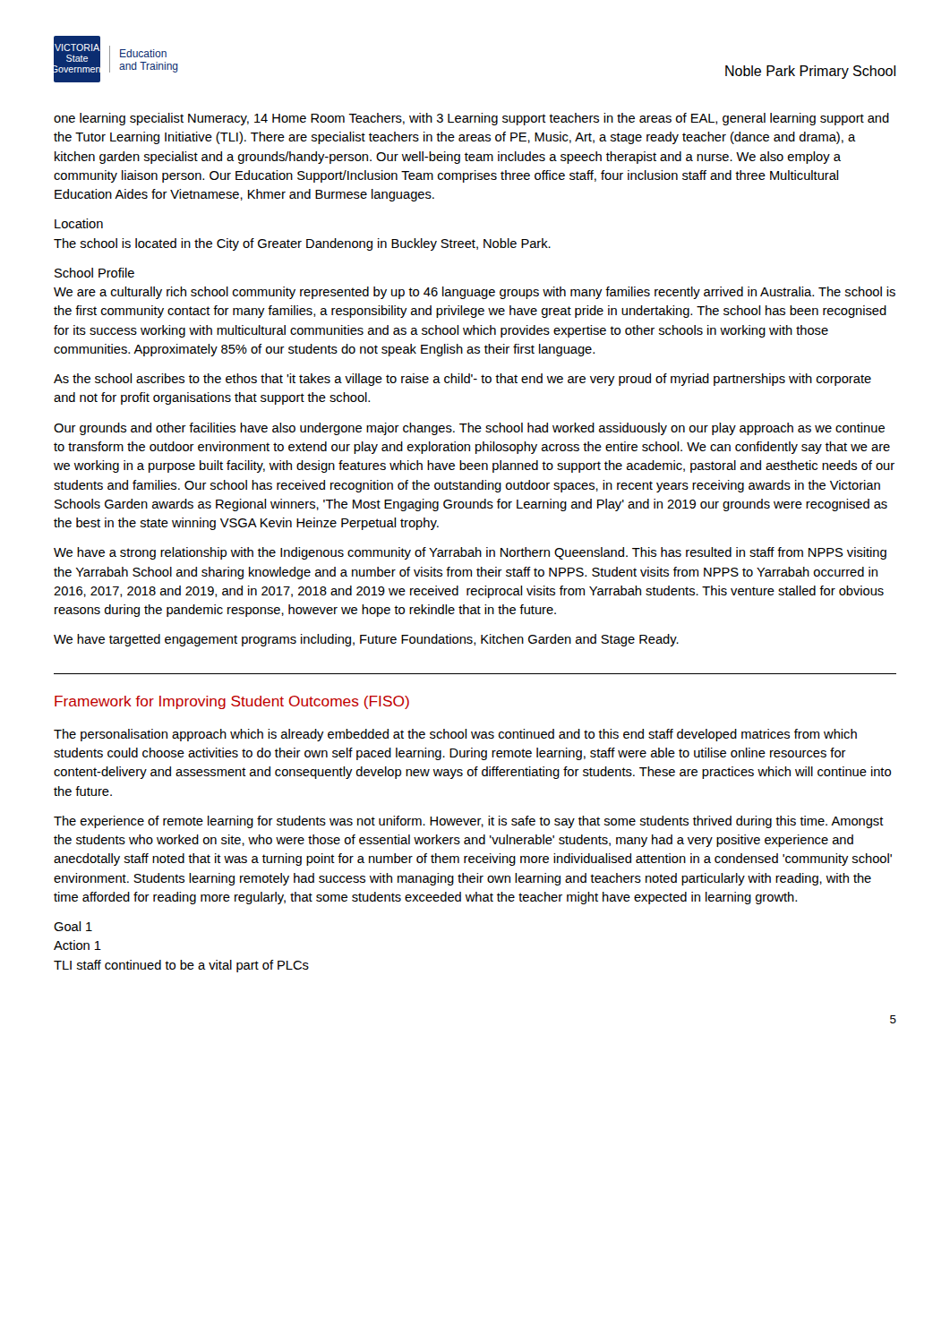VICTORIA
State
Government
Education
and Training
Noble Park Primary School
one learning specialist Numeracy, 14 Home Room Teachers, with 3 Learning support teachers in the areas of EAL, general learning support and the Tutor Learning Initiative (TLI). There are specialist teachers in the areas of PE, Music, Art, a stage ready teacher (dance and drama), a kitchen garden specialist and a grounds/handy-person. Our well-being team includes a speech therapist and a nurse. We also employ a community liaison person. Our Education Support/Inclusion Team comprises three office staff, four inclusion staff and three Multicultural Education Aides for Vietnamese, Khmer and Burmese languages.
Location
The school is located in the City of Greater Dandenong in Buckley Street, Noble Park.
School Profile
We are a culturally rich school community represented by up to 46 language groups with many families recently arrived in Australia. The school is the first community contact for many families, a responsibility and privilege we have great pride in undertaking. The school has been recognised for its success working with multicultural communities and as a school which provides expertise to other schools in working with those communities. Approximately 85% of our students do not speak English as their first language.
As the school ascribes to the ethos that 'it takes a village to raise a child'- to that end we are very proud of myriad partnerships with corporate and not for profit organisations that support the school.
Our grounds and other facilities have also undergone major changes. The school had worked assiduously on our play approach as we continue to transform the outdoor environment to extend our play and exploration philosophy across the entire school. We can confidently say that we are we working in a purpose built facility, with design features which have been planned to support the academic, pastoral and aesthetic needs of our students and families. Our school has received recognition of the outstanding outdoor spaces, in recent years receiving awards in the Victorian Schools Garden awards as Regional winners, 'The Most Engaging Grounds for Learning and Play' and in 2019 our grounds were recognised as the best in the state winning VSGA Kevin Heinze Perpetual trophy.
We have a strong relationship with the Indigenous community of Yarrabah in Northern Queensland. This has resulted in staff from NPPS visiting the Yarrabah School and sharing knowledge and a number of visits from their staff to NPPS. Student visits from NPPS to Yarrabah occurred in 2016, 2017, 2018 and 2019, and in 2017, 2018 and 2019 we received reciprocal visits from Yarrabah students. This venture stalled for obvious reasons during the pandemic response, however we hope to rekindle that in the future.
We have targetted engagement programs including, Future Foundations, Kitchen Garden and Stage Ready.
Framework for Improving Student Outcomes (FISO)
The personalisation approach which is already embedded at the school was continued and to this end staff developed matrices from which students could choose activities to do their own self paced learning. During remote learning, staff were able to utilise online resources for content-delivery and assessment and consequently develop new ways of differentiating for students. These are practices which will continue into the future.
The experience of remote learning for students was not uniform. However, it is safe to say that some students thrived during this time. Amongst the students who worked on site, who were those of essential workers and 'vulnerable' students, many had a very positive experience and anecdotally staff noted that it was a turning point for a number of them receiving more individualised attention in a condensed 'community school' environment. Students learning remotely had success with managing their own learning and teachers noted particularly with reading, with the time afforded for reading more regularly, that some students exceeded what the teacher might have expected in learning growth.
Goal 1
Action 1
TLI staff continued to be a vital part of PLCs
5